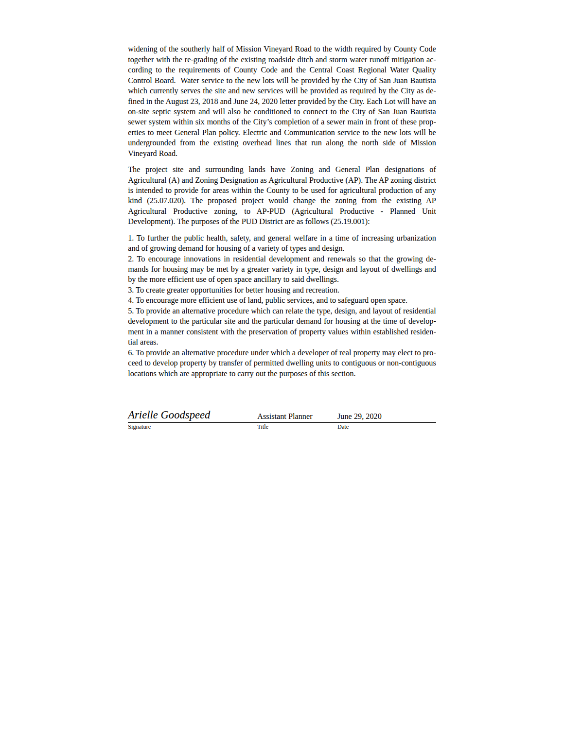widening of the southerly half of Mission Vineyard Road to the width required by County Code together with the re-grading of the existing roadside ditch and storm water runoff mitigation according to the requirements of County Code and the Central Coast Regional Water Quality Control Board. Water service to the new lots will be provided by the City of San Juan Bautista which currently serves the site and new services will be provided as required by the City as defined in the August 23, 2018 and June 24, 2020 letter provided by the City. Each Lot will have an on-site septic system and will also be conditioned to connect to the City of San Juan Bautista sewer system within six months of the City’s completion of a sewer main in front of these properties to meet General Plan policy. Electric and Communication service to the new lots will be undergrounded from the existing overhead lines that run along the north side of Mission Vineyard Road.
The project site and surrounding lands have Zoning and General Plan designations of Agricultural (A) and Zoning Designation as Agricultural Productive (AP). The AP zoning district is intended to provide for areas within the County to be used for agricultural production of any kind (25.07.020). The proposed project would change the zoning from the existing AP Agricultural Productive zoning, to AP-PUD (Agricultural Productive - Planned Unit Development). The purposes of the PUD District are as follows (25.19.001):
1. To further the public health, safety, and general welfare in a time of increasing urbanization and of growing demand for housing of a variety of types and design.
2. To encourage innovations in residential development and renewals so that the growing demands for housing may be met by a greater variety in type, design and layout of dwellings and by the more efficient use of open space ancillary to said dwellings.
3. To create greater opportunities for better housing and recreation.
4. To encourage more efficient use of land, public services, and to safeguard open space.
5. To provide an alternative procedure which can relate the type, design, and layout of residential development to the particular site and the particular demand for housing at the time of development in a manner consistent with the preservation of property values within established residential areas.
6. To provide an alternative procedure under which a developer of real property may elect to proceed to develop property by transfer of permitted dwelling units to contiguous or non-contiguous locations which are appropriate to carry out the purposes of this section.
| Arielle Goodspeed | | Assistant Planner | | June 29, 2020 |
| Signature | | Title | | Date |